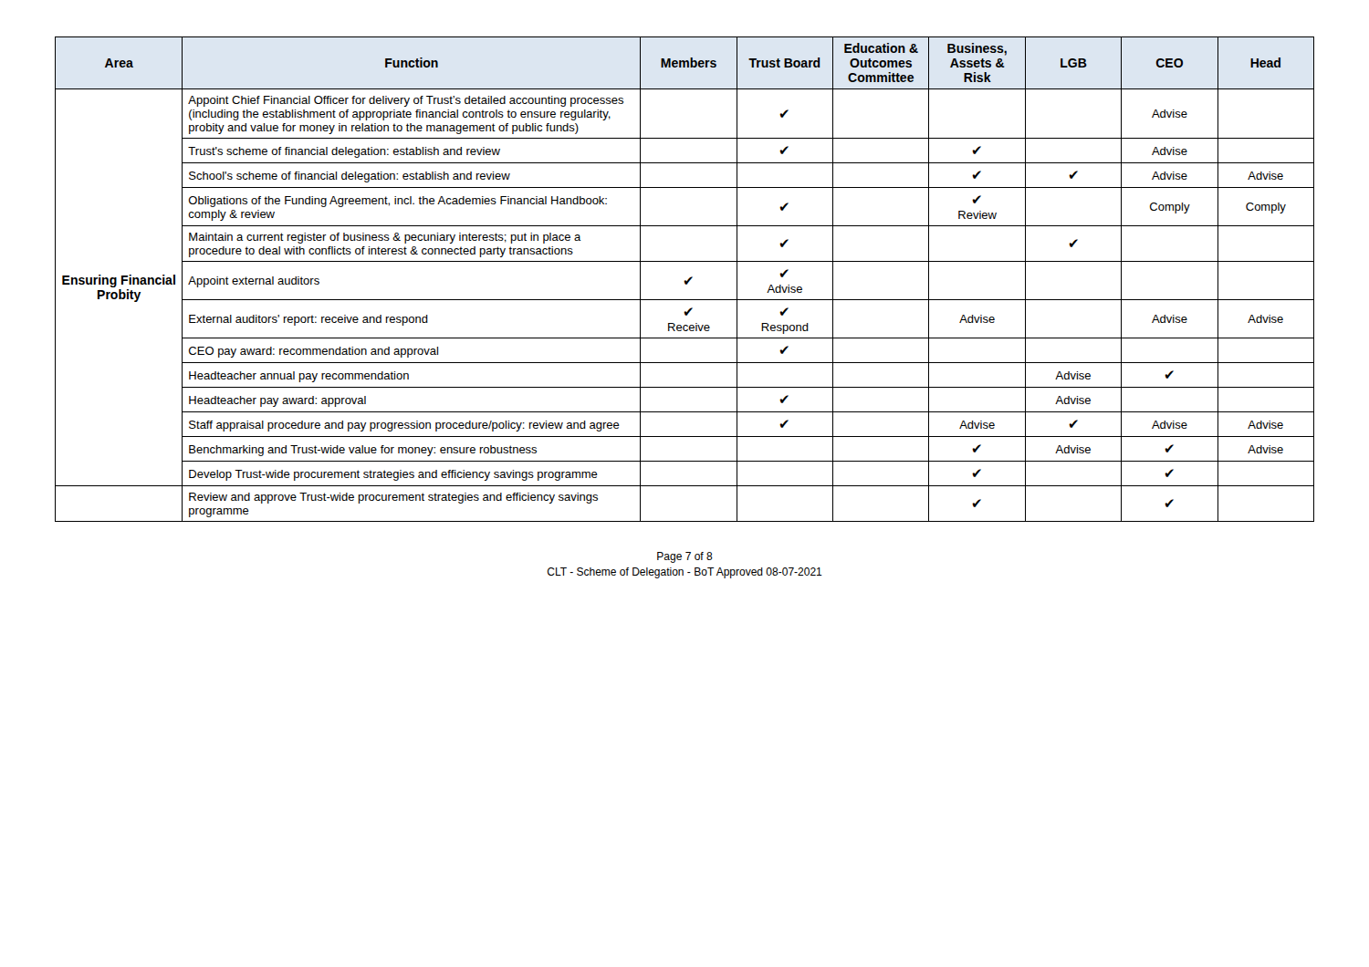| Area | Function | Members | Trust Board | Education & Outcomes Committee | Business, Assets & Risk | LGB | CEO | Head |
| --- | --- | --- | --- | --- | --- | --- | --- | --- |
| Ensuring Financial Probity | Appoint Chief Financial Officer for delivery of Trust’s detailed accounting processes (including the establishment of appropriate financial controls to ensure regularity, probity and value for money in relation to the management of public funds) | | ✔ | | | | Advise | |
| Trust's scheme of financial delegation: establish and review | | ✔ | | ✔ | | Advise | |
| School's scheme of financial delegation: establish and review | | | | ✔ | ✔ | Advise | Advise |
| Obligations of the Funding Agreement, incl. the Academies Financial Handbook: comply & review | | ✔ | | ✔ Review | | Comply | Comply |
| Maintain a current register of business & pecuniary interests; put in place a procedure to deal with conflicts of interest & connected party transactions | | ✔ | | | ✔ | | |
| Appoint external auditors | ✔ | ✔ Advise | | | | | |
| External auditors' report: receive and respond | ✔ Receive | ✔ Respond | | Advise | | Advise | Advise |
| CEO pay award: recommendation and approval | | ✔ | | | | | |
| Headteacher annual pay recommendation | | | | | Advise | ✔ | |
| Headteacher pay award: approval | | ✔ | | | Advise | | |
| Staff appraisal procedure and pay progression procedure/policy: review and agree | | ✔ | | Advise | ✔ | Advise | Advise |
| Benchmarking and Trust-wide value for money: ensure robustness | | | | ✔ | Advise | ✔ | Advise |
| Develop Trust-wide procurement strategies and efficiency savings programme | | | | ✔ | | ✔ | |
| | Review and approve Trust-wide procurement strategies and efficiency savings programme | | | | ✔ | | ✔ | |
Page 7 of 8
CLT - Scheme of Delegation - BoT Approved 08-07-2021